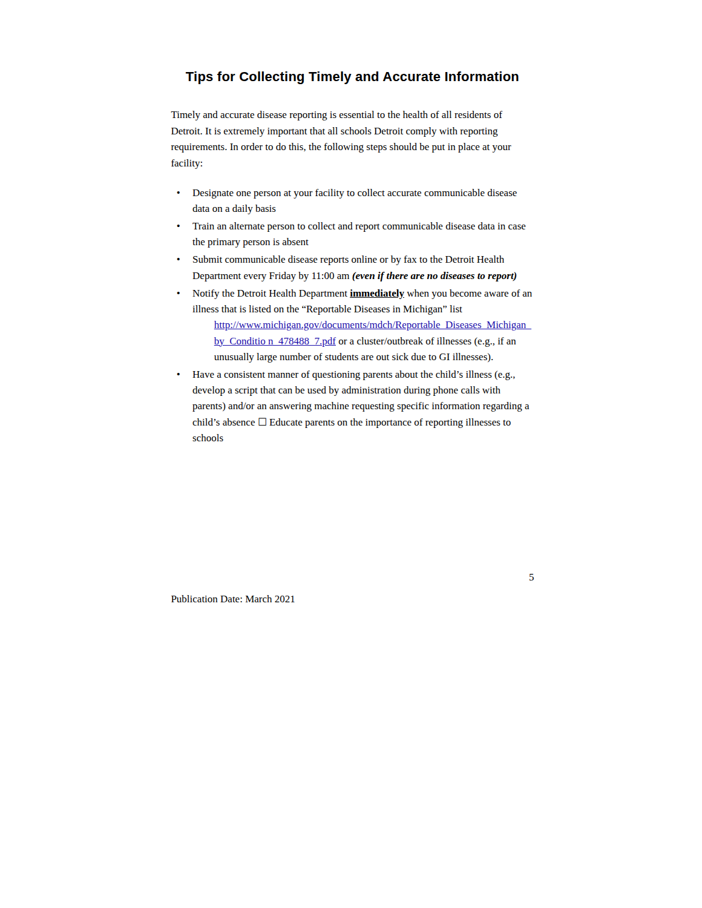Tips for Collecting Timely and Accurate Information
Timely and accurate disease reporting is essential to the health of all residents of Detroit. It is extremely important that all schools Detroit comply with reporting requirements. In order to do this, the following steps should be put in place at your facility:
Designate one person at your facility to collect accurate communicable disease data on a daily basis
Train an alternate person to collect and report communicable disease data in case the primary person is absent
Submit communicable disease reports online or by fax to the Detroit Health Department every Friday by 11:00 am (even if there are no diseases to report)
Notify the Detroit Health Department immediately when you become aware of an illness that is listed on the “Reportable Diseases in Michigan” list
http://www.michigan.gov/documents/mdch/Reportable_Diseases_Michigan_by_Conditio n_478488_7.pdf or a cluster/outbreak of illnesses (e.g., if an unusually large number of students are out sick due to GI illnesses).
Have a consistent manner of questioning parents about the child’s illness (e.g., develop a script that can be used by administration during phone calls with parents) and/or an answering machine requesting specific information regarding a child’s absence ☐ Educate parents on the importance of reporting illnesses to schools
5
Publication Date: March 2021